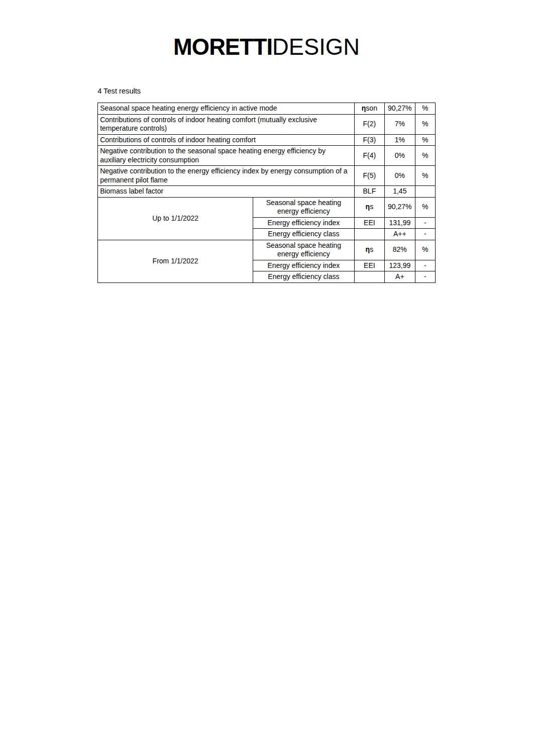MORETTIDESIGN
4 Test results
| Seasonal space heating energy efficiency in active mode | η son | 90,27% | % |
| Contributions of controls of indoor heating comfort (mutually exclusive temperature controls) | F(2) | 7% | % |
| Contributions of controls of indoor heating comfort | F(3) | 1% | % |
| Negative contribution to the seasonal space heating energy efficiency by auxiliary electricity consumption | F(4) | 0% | % |
| Negative contribution to the energy efficiency index by energy consumption of a permanent pilot flame | F(5) | 0% | % |
| Biomass label factor | BLF | 1,45 | |
| Up to 1/1/2022 | Seasonal space heating energy efficiency | η s | 90,27% | % |
| Energy efficiency index | EEI | 131,99 | - |
| Energy efficiency class | | A++ | - |
| From 1/1/2022 | Seasonal space heating energy efficiency | η s | 82% | % |
| Energy efficiency index | EEI | 123,99 | - |
| Energy efficiency class | | A+ | - |